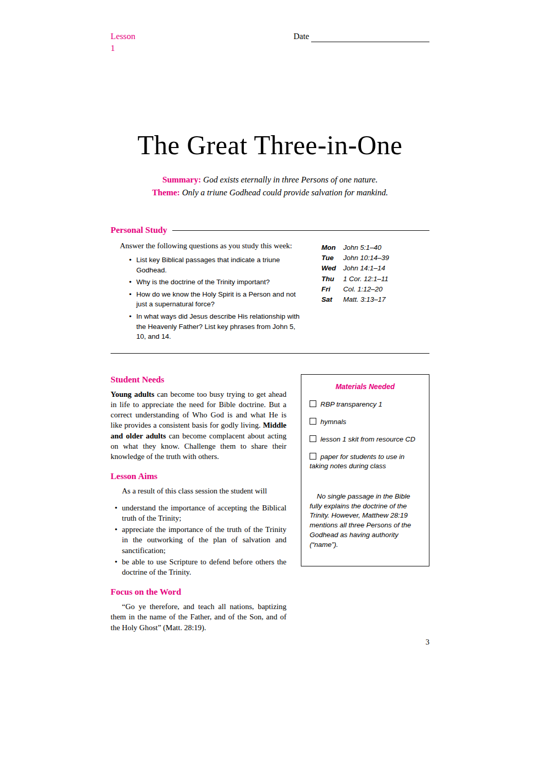Lesson 1
Date
The Great Three-in-One
Summary: God exists eternally in three Persons of one nature.
Theme: Only a triune Godhead could provide salvation for mankind.
Personal Study
Answer the following questions as you study this week:
List key Biblical passages that indicate a triune Godhead.
Why is the doctrine of the Trinity important?
How do we know the Holy Spirit is a Person and not just a supernatural force?
In what ways did Jesus describe His relationship with the Heavenly Father? List key phrases from John 5, 10, and 14.
| Mon | John 5:1–40 |
| Tue | John 10:14–39 |
| Wed | John 14:1–14 |
| Thu | 1 Cor. 12:1–11 |
| Fri | Col. 1:12–20 |
| Sat | Matt. 3:13–17 |
Student Needs
Young adults can become too busy trying to get ahead in life to appreciate the need for Bible doctrine. But a correct understanding of Who God is and what He is like provides a consistent basis for godly living. Middle and older adults can become complacent about acting on what they know. Challenge them to share their knowledge of the truth with others.
Lesson Aims
As a result of this class session the student will
understand the importance of accepting the Biblical truth of the Trinity;
appreciate the importance of the truth of the Trinity in the outworking of the plan of salvation and sanctification;
be able to use Scripture to defend before others the doctrine of the Trinity.
Focus on the Word
“Go ye therefore, and teach all nations, baptizing them in the name of the Father, and of the Son, and of the Holy Ghost” (Matt. 28:19).
Materials Needed
RBP transparency 1
hymnals
lesson 1 skit from resource CD
paper for students to use in taking notes during class
No single passage in the Bible fully explains the doctrine of the Trinity. However, Matthew 28:19 mentions all three Persons of the Godhead as having authority (“name”).
3